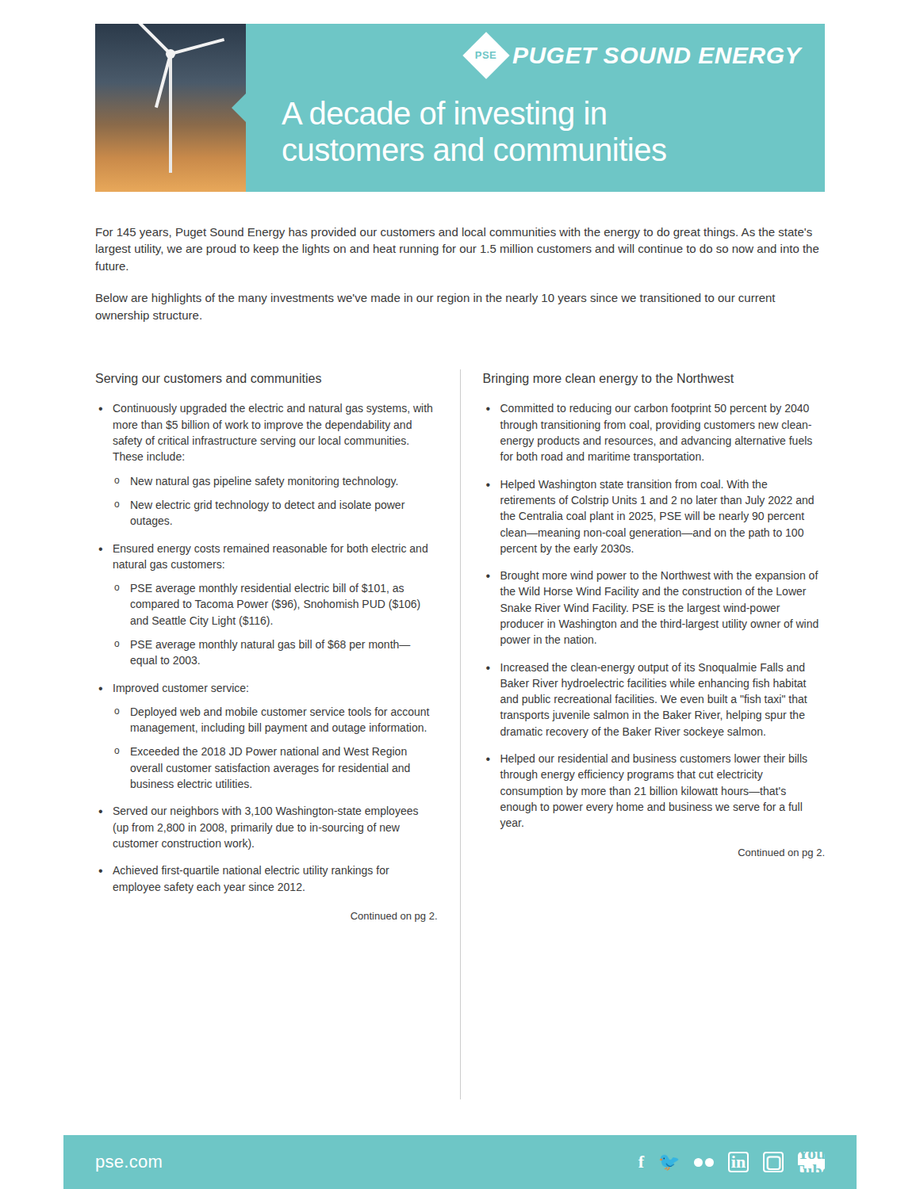PSE
PUGET SOUND ENERGY
A decade of investing in
customers and communities
For 145 years, Puget Sound Energy has provided our customers and local communities with the energy to do great things. As the state's largest utility, we are proud to keep the lights on and heat running for our 1.5 million customers and will continue to do so now and into the future.
Below are highlights of the many investments we've made in our region in the nearly 10 years since we transitioned to our current ownership structure.
Serving our customers and communities
Continuously upgraded the electric and natural gas systems, with more than $5 billion of work to improve the dependability and safety of critical infrastructure serving our local communities. These include:
New natural gas pipeline safety monitoring technology.
New electric grid technology to detect and isolate power outages.
Ensured energy costs remained reasonable for both electric and natural gas customers:
PSE average monthly residential electric bill of $101, as compared to Tacoma Power ($96), Snohomish PUD ($106) and Seattle City Light ($116).
PSE average monthly natural gas bill of $68 per month—equal to 2003.
Improved customer service:
Deployed web and mobile customer service tools for account management, including bill payment and outage information.
Exceeded the 2018 JD Power national and West Region overall customer satisfaction averages for residential and business electric utilities.
Served our neighbors with 3,100 Washington-state employees (up from 2,800 in 2008, primarily due to in-sourcing of new customer construction work).
Achieved first-quartile national electric utility rankings for employee safety each year since 2012.
Continued on pg 2.
Bringing more clean energy to the Northwest
Committed to reducing our carbon footprint 50 percent by 2040 through transitioning from coal, providing customers new clean-energy products and resources, and advancing alternative fuels for both road and maritime transportation.
Helped Washington state transition from coal. With the retirements of Colstrip Units 1 and 2 no later than July 2022 and the Centralia coal plant in 2025, PSE will be nearly 90 percent clean—meaning non-coal generation—and on the path to 100 percent by the early 2030s.
Brought more wind power to the Northwest with the expansion of the Wild Horse Wind Facility and the construction of the Lower Snake River Wind Facility. PSE is the largest wind-power producer in Washington and the third-largest utility owner of wind power in the nation.
Increased the clean-energy output of its Snoqualmie Falls and Baker River hydroelectric facilities while enhancing fish habitat and public recreational facilities. We even built a "fish taxi" that transports juvenile salmon in the Baker River, helping spur the dramatic recovery of the Baker River sockeye salmon.
Helped our residential and business customers lower their bills through energy efficiency programs that cut electricity consumption by more than 21 billion kilowatt hours—that's enough to power every home and business we serve for a full year.
Continued on pg 2.
pse.com
f 🐦 in ▢ You
Tube